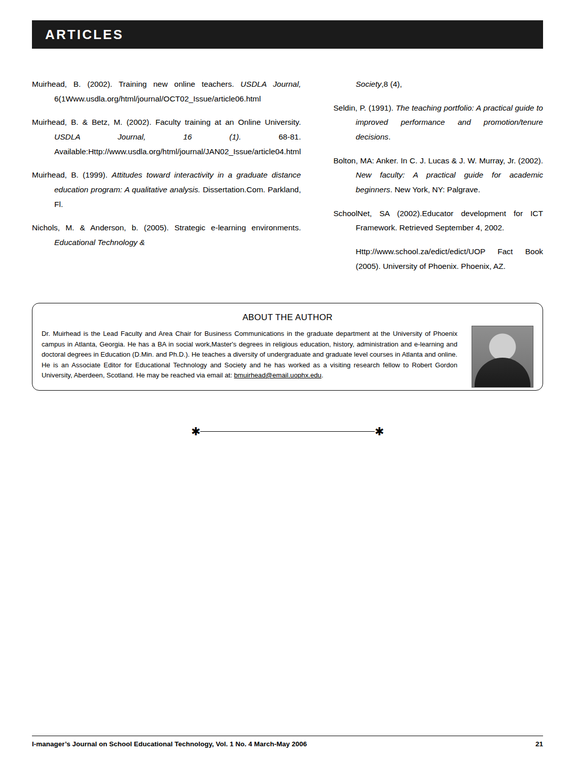ARTICLES
Muirhead, B. (2002). Training new online teachers. USDLA Journal, 6(1Www.usdla.org/html/journal/OCT02_Issue/article06.html
Muirhead, B. & Betz, M. (2002). Faculty training at an Online University. USDLA Journal, 16 (1). 68-81. Available:Http://www.usdla.org/html/journal/JAN02_Issue/article04.html
Muirhead, B. (1999). Attitudes toward interactivity in a graduate distance education program: A qualitative analysis. Dissertation.Com. Parkland, Fl.
Nichols, M. & Anderson, b. (2005). Strategic e-learning environments. Educational Technology &
Society,8 (4),
Seldin, P. (1991). The teaching portfolio: A practical guide to improved performance and promotion/tenure decisions.
Bolton, MA: Anker. In C. J. Lucas & J. W. Murray, Jr. (2002). New faculty: A practical guide for academic beginners. New York, NY: Palgrave.
SchoolNet, SA (2002).Educator development for ICT Framework. Retrieved September 4, 2002.
Http://www.school.za/edict/edict/UOP Fact Book (2005). University of Phoenix. Phoenix, AZ.
ABOUT THE AUTHOR
Dr. Muirhead is the Lead Faculty and Area Chair for Business Communications in the graduate department at the University of Phoenix campus in Atlanta, Georgia. He has a BA in social work,Master's degrees in religious education, history, administration and e-learning and doctoral degrees in Education (D.Min. and Ph.D.). He teaches a diversity of undergraduate and graduate level courses in Atlanta and online. He is an Associate Editor for Educational Technology and Society and he has worked as a visiting research fellow to Robert Gordon University, Aberdeen, Scotland. He may be reached via email at: bmuirhead@email.uophx.edu.
✱ ✱
I-manager’s Journal on School Educational Technology, Vol. 1 No. 4 March-May 2006
21